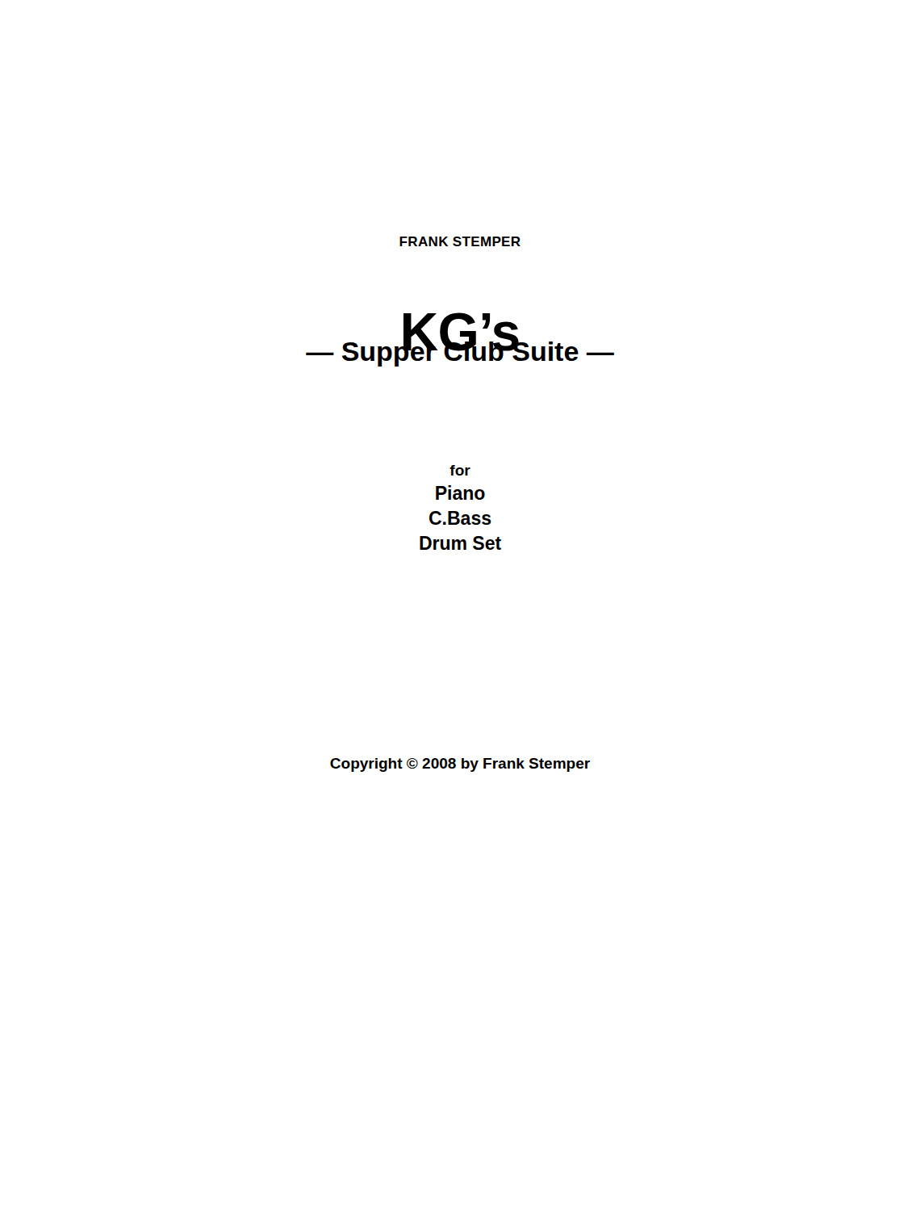FRANK STEMPER
KG’s
— Supper Club Suite —
for
Piano
C.Bass
Drum Set
Copyright © 2008 by Frank Stemper